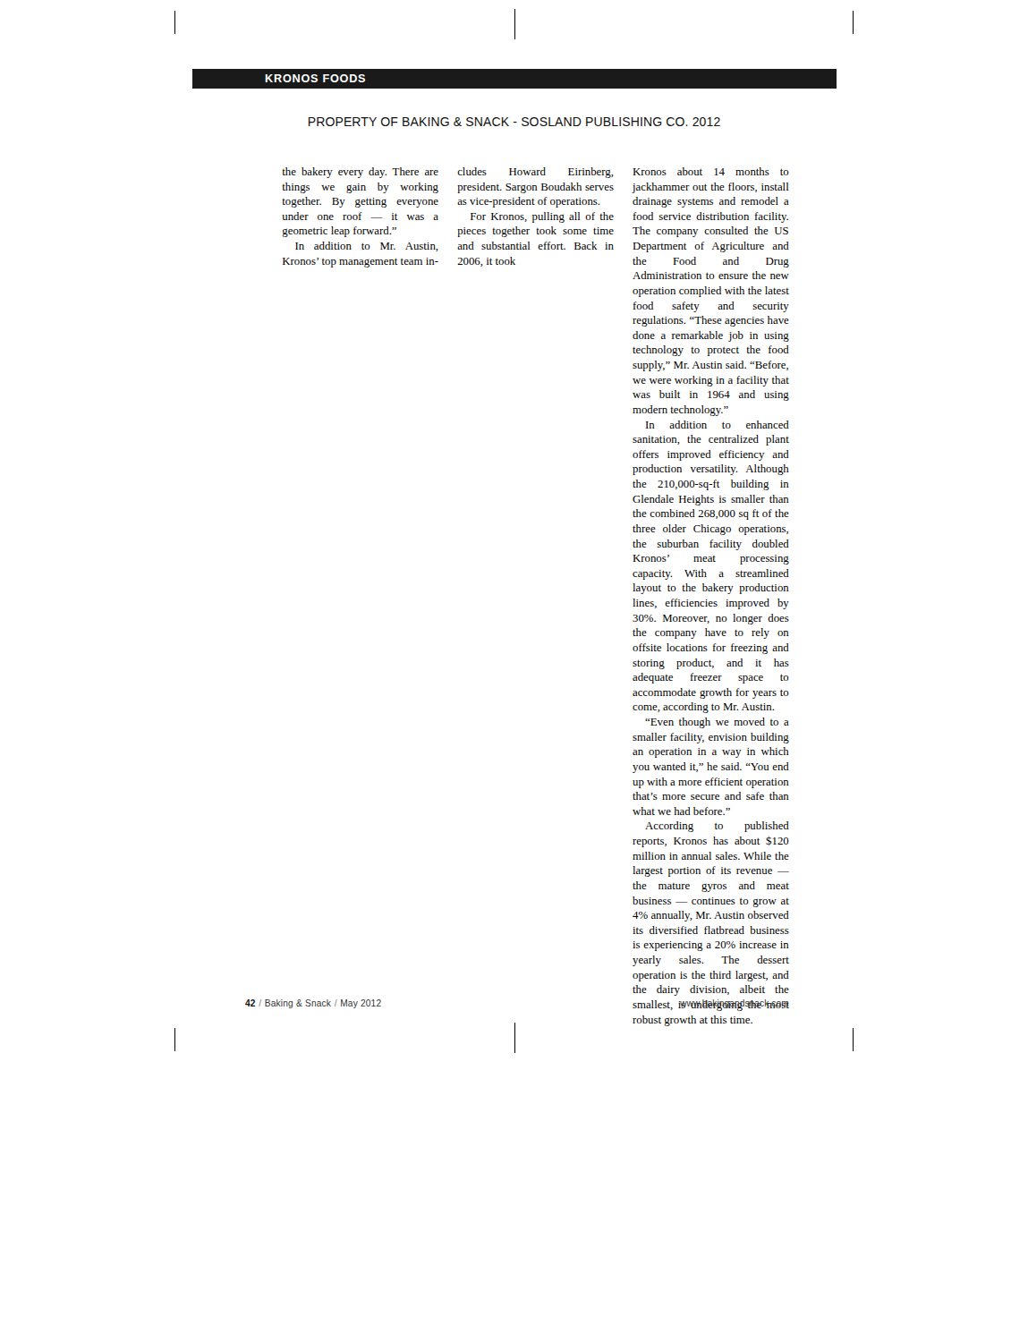KRONOS FOODS
PROPERTY OF BAKING & SNACK - SOSLAND PUBLISHING CO. 2012
the bakery every day. There are things we gain by working together. By getting everyone under one roof — it was a geometric leap forward.”
In addition to Mr. Austin, Kronos’ top management team in-
cludes Howard Eirinberg, president. Sargon Boudakh serves as vice-president of operations.
For Kronos, pulling all of the pieces together took some time and substantial effort. Back in 2006, it took
Kronos about 14 months to jackhammer out the floors, install drainage systems and remodel a food service distribution facility. The company consulted the US Department of Agriculture and the Food and Drug Administration to ensure the new operation complied with the latest food safety and security regulations. “These agencies have done a remarkable job in using technology to protect the food supply,” Mr. Austin said. “Before, we were working in a facility that was built in 1964 and using modern technology.”
In addition to enhanced sanitation, the centralized plant offers improved efficiency and production versatility. Although the 210,000-sq-ft building in Glendale Heights is smaller than the combined 268,000 sq ft of the three older Chicago operations, the suburban facility doubled Kronos’ meat processing capacity. With a streamlined layout to the bakery production lines, efficiencies improved by 30%. Moreover, no longer does the company have to rely on offsite locations for freezing and storing product, and it has adequate freezer space to accommodate growth for years to come, according to Mr. Austin.
“Even though we moved to a smaller facility, envision building an operation in a way in which you wanted it,” he said. “You end up with a more efficient operation that’s more secure and safe than what we had before.”
According to published reports, Kronos has about $120 million in annual sales. While the largest portion of its revenue — the mature gyros and meat business — continues to grow at 4% annually, Mr. Austin observed its diversified flatbread business is experiencing a 20% increase in yearly sales. The dessert operation is the third largest, and the dairy division, albeit the smallest, is undergoing the most robust growth at this time.
42/Baking & Snack/May 2012
www.bakingandsnack.com